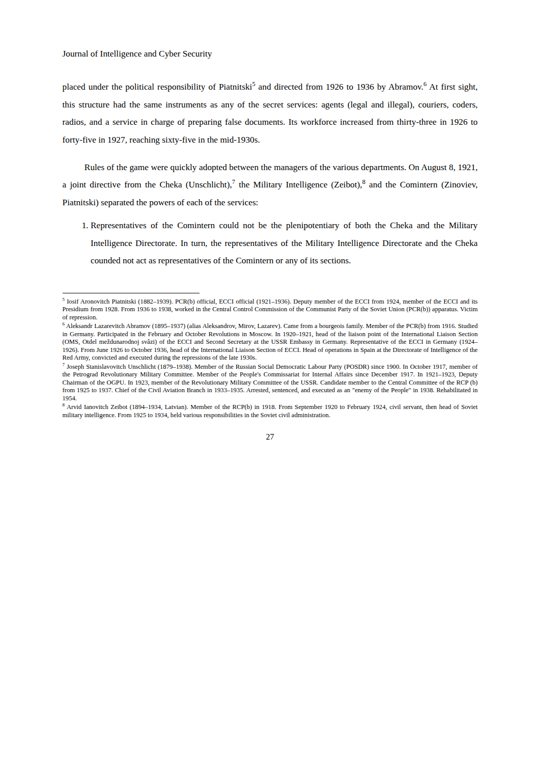Journal of Intelligence and Cyber Security
placed under the political responsibility of Piatnitski5 and directed from 1926 to 1936 by Abramov.6 At first sight, this structure had the same instruments as any of the secret services: agents (legal and illegal), couriers, coders, radios, and a service in charge of preparing false documents. Its workforce increased from thirty-three in 1926 to forty-five in 1927, reaching sixty-five in the mid-1930s.
Rules of the game were quickly adopted between the managers of the various departments. On August 8, 1921, a joint directive from the Cheka (Unschlicht),7 the Military Intelligence (Zeibot),8 and the Comintern (Zinoviev, Piatnitski) separated the powers of each of the services:
Representatives of the Comintern could not be the plenipotentiary of both the Cheka and the Military Intelligence Directorate. In turn, the representatives of the Military Intelligence Directorate and the Cheka counded not act as representatives of the Comintern or any of its sections.
5 Iosif Aronovitch Piatnitski (1882–1939). PCR(b) official, ECCI official (1921–1936). Deputy member of the ECCI from 1924, member of the ECCI and its Presidium from 1928. From 1936 to 1938, worked in the Central Control Commission of the Communist Party of the Soviet Union (PCR(b)) apparatus. Victim of repression.
6 Aleksandr Lazarevitch Abramov (1895–1937) (alias Aleksandrov, Mirov, Lazarev). Came from a bourgeois family. Member of the PCR(b) from 1916. Studied in Germany. Participated in the February and October Revolutions in Moscow. In 1920–1921, head of the liaison point of the International Liaison Section (OMS, Otdel meždunarodnoj svâzi) of the ECCI and Second Secretary at the USSR Embassy in Germany. Representative of the ECCI in Germany (1924–1926). From June 1926 to October 1936, head of the International Liaison Section of ECCI. Head of operations in Spain at the Directorate of Intelligence of the Red Army, convicted and executed during the repressions of the late 1930s.
7 Joseph Stanislavovitch Unschlicht (1879–1938). Member of the Russian Social Democratic Labour Party (POSDR) since 1900. In October 1917, member of the Petrograd Revolutionary Military Committee. Member of the People's Commissariat for Internal Affairs since December 1917. In 1921–1923, Deputy Chairman of the OGPU. In 1923, member of the Revolutionary Military Committee of the USSR. Candidate member to the Central Committee of the RCP (b) from 1925 to 1937. Chief of the Civil Aviation Branch in 1933–1935. Arrested, sentenced, and executed as an "enemy of the People" in 1938. Rehabilitated in 1954.
8 Arvid Ianovitch Zeibot (1894–1934, Latvian). Member of the RCP(b) in 1918. From September 1920 to February 1924, civil servant, then head of Soviet military intelligence. From 1925 to 1934, held various responsibilities in the Soviet civil administration.
27